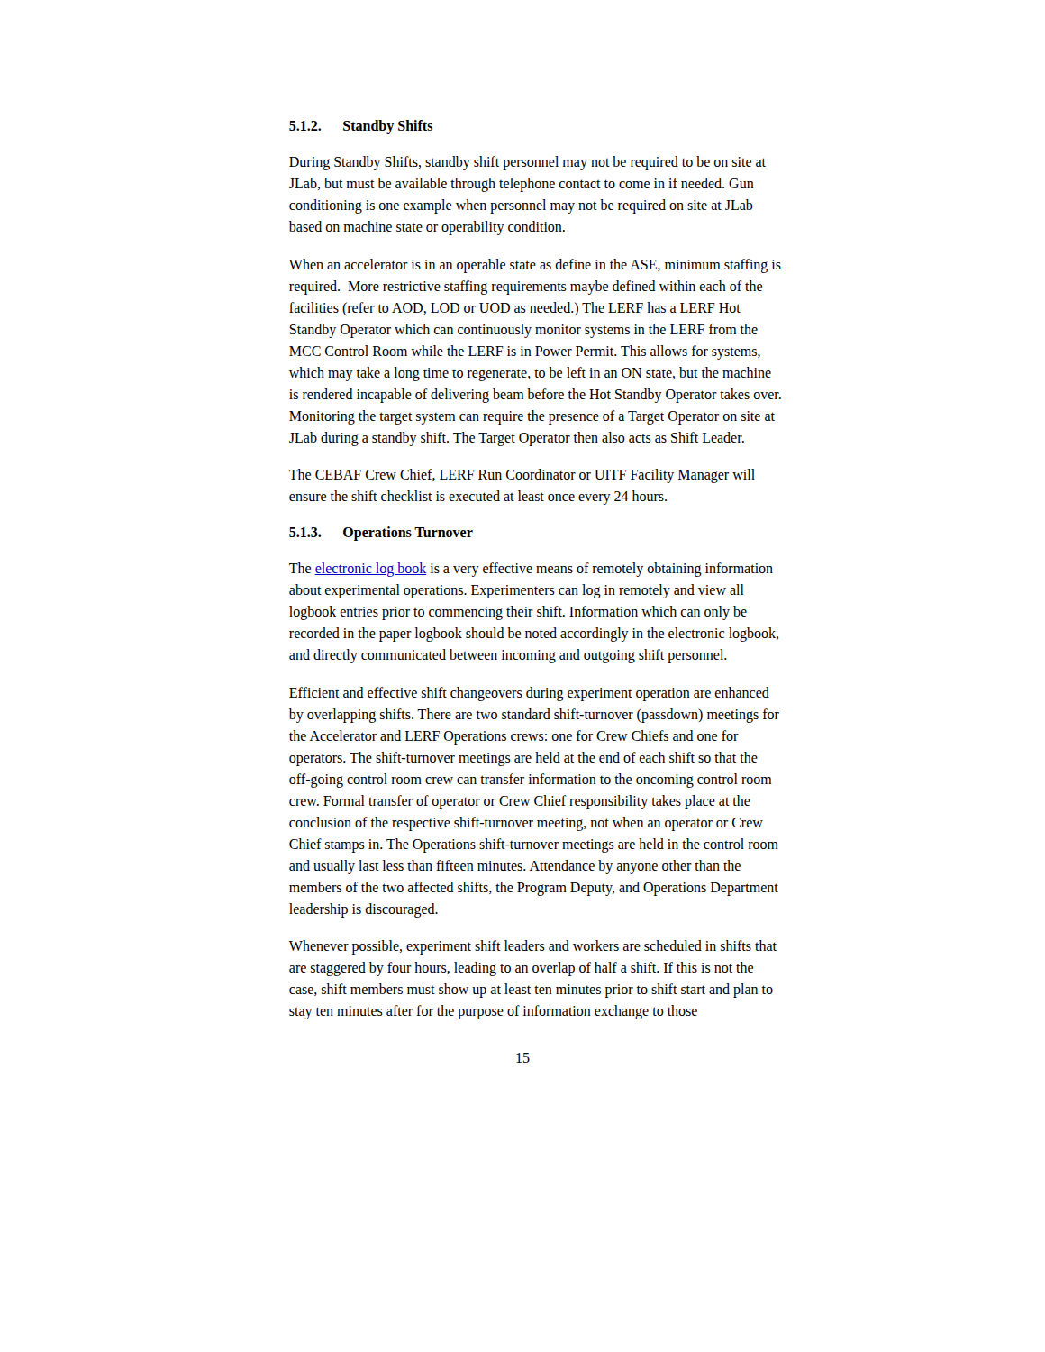5.1.2. Standby Shifts
During Standby Shifts, standby shift personnel may not be required to be on site at JLab, but must be available through telephone contact to come in if needed. Gun conditioning is one example when personnel may not be required on site at JLab based on machine state or operability condition.
When an accelerator is in an operable state as define in the ASE, minimum staffing is required. More restrictive staffing requirements maybe defined within each of the facilities (refer to AOD, LOD or UOD as needed.) The LERF has a LERF Hot Standby Operator which can continuously monitor systems in the LERF from the MCC Control Room while the LERF is in Power Permit. This allows for systems, which may take a long time to regenerate, to be left in an ON state, but the machine is rendered incapable of delivering beam before the Hot Standby Operator takes over. Monitoring the target system can require the presence of a Target Operator on site at JLab during a standby shift. The Target Operator then also acts as Shift Leader.
The CEBAF Crew Chief, LERF Run Coordinator or UITF Facility Manager will ensure the shift checklist is executed at least once every 24 hours.
5.1.3. Operations Turnover
The electronic log book is a very effective means of remotely obtaining information about experimental operations. Experimenters can log in remotely and view all logbook entries prior to commencing their shift. Information which can only be recorded in the paper logbook should be noted accordingly in the electronic logbook, and directly communicated between incoming and outgoing shift personnel.
Efficient and effective shift changeovers during experiment operation are enhanced by overlapping shifts. There are two standard shift-turnover (passdown) meetings for the Accelerator and LERF Operations crews: one for Crew Chiefs and one for operators. The shift-turnover meetings are held at the end of each shift so that the off-going control room crew can transfer information to the oncoming control room crew. Formal transfer of operator or Crew Chief responsibility takes place at the conclusion of the respective shift-turnover meeting, not when an operator or Crew Chief stamps in. The Operations shift-turnover meetings are held in the control room and usually last less than fifteen minutes. Attendance by anyone other than the members of the two affected shifts, the Program Deputy, and Operations Department leadership is discouraged.
Whenever possible, experiment shift leaders and workers are scheduled in shifts that are staggered by four hours, leading to an overlap of half a shift. If this is not the case, shift members must show up at least ten minutes prior to shift start and plan to stay ten minutes after for the purpose of information exchange to those
15